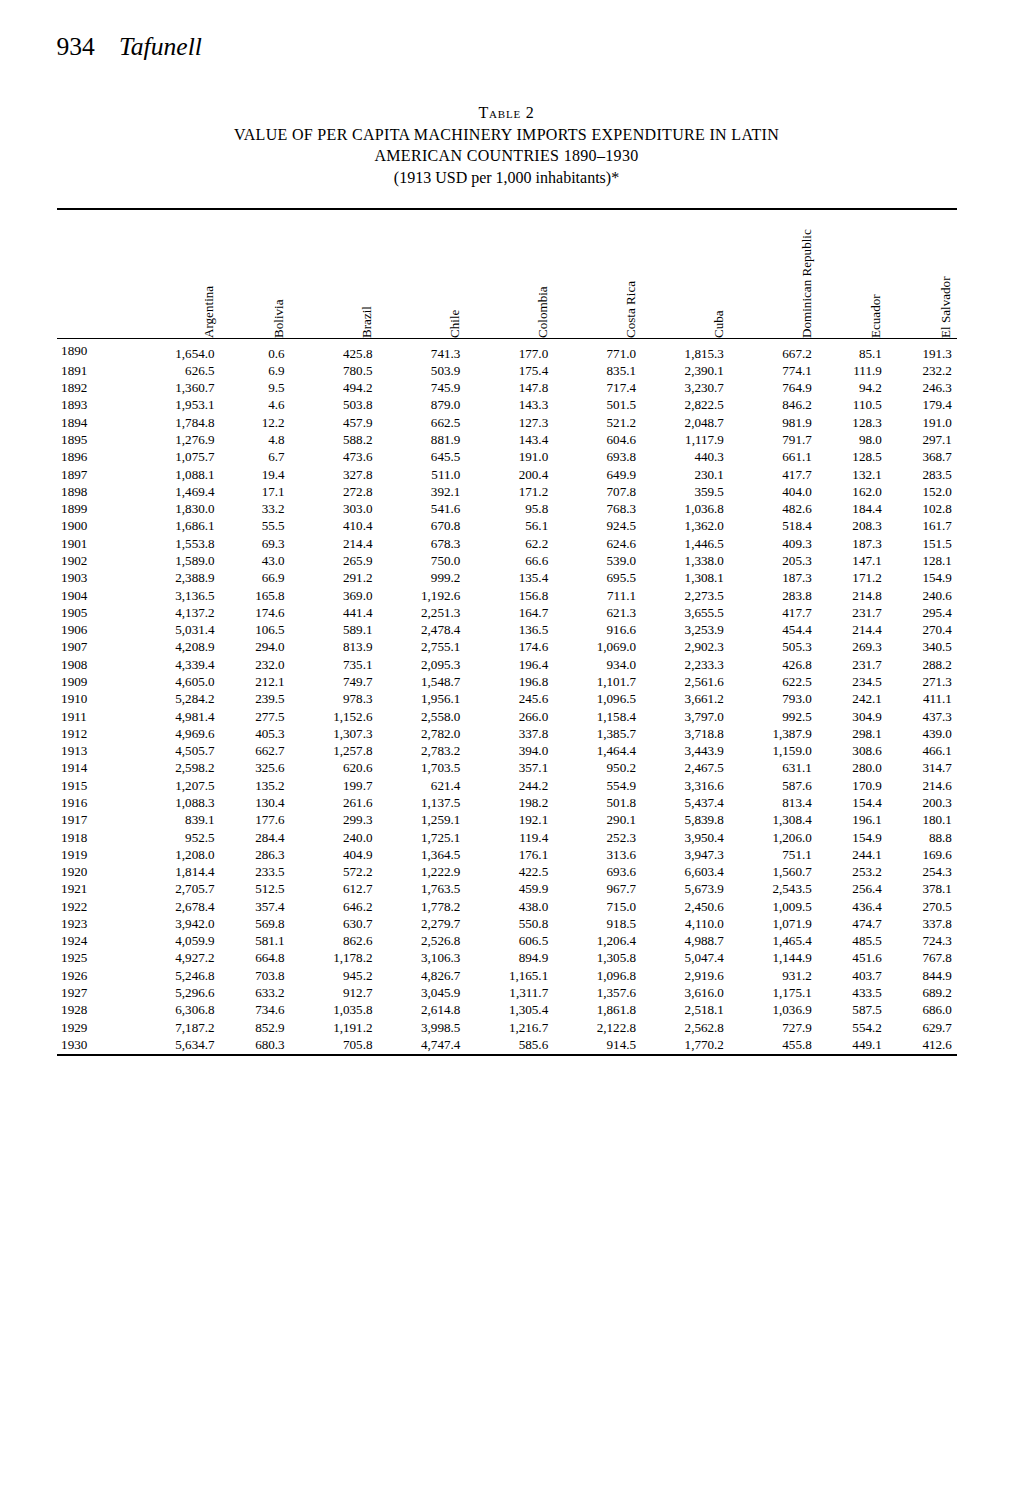934 Tafunell
Table 2
VALUE OF PER CAPITA MACHINERY IMPORTS EXPENDITURE IN LATIN
AMERICAN COUNTRIES 1890–1930
(1913 USD per 1,000 inhabitants)*
| | Argentina | Bolivia | Brazil | Chile | Colombia | Costa Rica | Cuba | Dominican Republic | Ecuador | El Salvador |
| --- | --- | --- | --- | --- | --- | --- | --- | --- | --- | --- |
| 1890 | 1,654.0 | 0.6 | 425.8 | 741.3 | 177.0 | 771.0 | 1,815.3 | 667.2 | 85.1 | 191.3 |
| 1891 | 626.5 | 6.9 | 780.5 | 503.9 | 175.4 | 835.1 | 2,390.1 | 774.1 | 111.9 | 232.2 |
| 1892 | 1,360.7 | 9.5 | 494.2 | 745.9 | 147.8 | 717.4 | 3,230.7 | 764.9 | 94.2 | 246.3 |
| 1893 | 1,953.1 | 4.6 | 503.8 | 879.0 | 143.3 | 501.5 | 2,822.5 | 846.2 | 110.5 | 179.4 |
| 1894 | 1,784.8 | 12.2 | 457.9 | 662.5 | 127.3 | 521.2 | 2,048.7 | 981.9 | 128.3 | 191.0 |
| 1895 | 1,276.9 | 4.8 | 588.2 | 881.9 | 143.4 | 604.6 | 1,117.9 | 791.7 | 98.0 | 297.1 |
| 1896 | 1,075.7 | 6.7 | 473.6 | 645.5 | 191.0 | 693.8 | 440.3 | 661.1 | 128.5 | 368.7 |
| 1897 | 1,088.1 | 19.4 | 327.8 | 511.0 | 200.4 | 649.9 | 230.1 | 417.7 | 132.1 | 283.5 |
| 1898 | 1,469.4 | 17.1 | 272.8 | 392.1 | 171.2 | 707.8 | 359.5 | 404.0 | 162.0 | 152.0 |
| 1899 | 1,830.0 | 33.2 | 303.0 | 541.6 | 95.8 | 768.3 | 1,036.8 | 482.6 | 184.4 | 102.8 |
| 1900 | 1,686.1 | 55.5 | 410.4 | 670.8 | 56.1 | 924.5 | 1,362.0 | 518.4 | 208.3 | 161.7 |
| 1901 | 1,553.8 | 69.3 | 214.4 | 678.3 | 62.2 | 624.6 | 1,446.5 | 409.3 | 187.3 | 151.5 |
| 1902 | 1,589.0 | 43.0 | 265.9 | 750.0 | 66.6 | 539.0 | 1,338.0 | 205.3 | 147.1 | 128.1 |
| 1903 | 2,388.9 | 66.9 | 291.2 | 999.2 | 135.4 | 695.5 | 1,308.1 | 187.3 | 171.2 | 154.9 |
| 1904 | 3,136.5 | 165.8 | 369.0 | 1,192.6 | 156.8 | 711.1 | 2,273.5 | 283.8 | 214.8 | 240.6 |
| 1905 | 4,137.2 | 174.6 | 441.4 | 2,251.3 | 164.7 | 621.3 | 3,655.5 | 417.7 | 231.7 | 295.4 |
| 1906 | 5,031.4 | 106.5 | 589.1 | 2,478.4 | 136.5 | 916.6 | 3,253.9 | 454.4 | 214.4 | 270.4 |
| 1907 | 4,208.9 | 294.0 | 813.9 | 2,755.1 | 174.6 | 1,069.0 | 2,902.3 | 505.3 | 269.3 | 340.5 |
| 1908 | 4,339.4 | 232.0 | 735.1 | 2,095.3 | 196.4 | 934.0 | 2,233.3 | 426.8 | 231.7 | 288.2 |
| 1909 | 4,605.0 | 212.1 | 749.7 | 1,548.7 | 196.8 | 1,101.7 | 2,561.6 | 622.5 | 234.5 | 271.3 |
| 1910 | 5,284.2 | 239.5 | 978.3 | 1,956.1 | 245.6 | 1,096.5 | 3,661.2 | 793.0 | 242.1 | 411.1 |
| 1911 | 4,981.4 | 277.5 | 1,152.6 | 2,558.0 | 266.0 | 1,158.4 | 3,797.0 | 992.5 | 304.9 | 437.3 |
| 1912 | 4,969.6 | 405.3 | 1,307.3 | 2,782.0 | 337.8 | 1,385.7 | 3,718.8 | 1,387.9 | 298.1 | 439.0 |
| 1913 | 4,505.7 | 662.7 | 1,257.8 | 2,783.2 | 394.0 | 1,464.4 | 3,443.9 | 1,159.0 | 308.6 | 466.1 |
| 1914 | 2,598.2 | 325.6 | 620.6 | 1,703.5 | 357.1 | 950.2 | 2,467.5 | 631.1 | 280.0 | 314.7 |
| 1915 | 1,207.5 | 135.2 | 199.7 | 621.4 | 244.2 | 554.9 | 3,316.6 | 587.6 | 170.9 | 214.6 |
| 1916 | 1,088.3 | 130.4 | 261.6 | 1,137.5 | 198.2 | 501.8 | 5,437.4 | 813.4 | 154.4 | 200.3 |
| 1917 | 839.1 | 177.6 | 299.3 | 1,259.1 | 192.1 | 290.1 | 5,839.8 | 1,308.4 | 196.1 | 180.1 |
| 1918 | 952.5 | 284.4 | 240.0 | 1,725.1 | 119.4 | 252.3 | 3,950.4 | 1,206.0 | 154.9 | 88.8 |
| 1919 | 1,208.0 | 286.3 | 404.9 | 1,364.5 | 176.1 | 313.6 | 3,947.3 | 751.1 | 244.1 | 169.6 |
| 1920 | 1,814.4 | 233.5 | 572.2 | 1,222.9 | 422.5 | 693.6 | 6,603.4 | 1,560.7 | 253.2 | 254.3 |
| 1921 | 2,705.7 | 512.5 | 612.7 | 1,763.5 | 459.9 | 967.7 | 5,673.9 | 2,543.5 | 256.4 | 378.1 |
| 1922 | 2,678.4 | 357.4 | 646.2 | 1,778.2 | 438.0 | 715.0 | 2,450.6 | 1,009.5 | 436.4 | 270.5 |
| 1923 | 3,942.0 | 569.8 | 630.7 | 2,279.7 | 550.8 | 918.5 | 4,110.0 | 1,071.9 | 474.7 | 337.8 |
| 1924 | 4,059.9 | 581.1 | 862.6 | 2,526.8 | 606.5 | 1,206.4 | 4,988.7 | 1,465.4 | 485.5 | 724.3 |
| 1925 | 4,927.2 | 664.8 | 1,178.2 | 3,106.3 | 894.9 | 1,305.8 | 5,047.4 | 1,144.9 | 451.6 | 767.8 |
| 1926 | 5,246.8 | 703.8 | 945.2 | 4,826.7 | 1,165.1 | 1,096.8 | 2,919.6 | 931.2 | 403.7 | 844.9 |
| 1927 | 5,296.6 | 633.2 | 912.7 | 3,045.9 | 1,311.7 | 1,357.6 | 3,616.0 | 1,175.1 | 433.5 | 689.2 |
| 1928 | 6,306.8 | 734.6 | 1,035.8 | 2,614.8 | 1,305.4 | 1,861.8 | 2,518.1 | 1,036.9 | 587.5 | 686.0 |
| 1929 | 7,187.2 | 852.9 | 1,191.2 | 3,998.5 | 1,216.7 | 2,122.8 | 2,562.8 | 727.9 | 554.2 | 629.7 |
| 1930 | 5,634.7 | 680.3 | 705.8 | 4,747.4 | 585.6 | 914.5 | 1,770.2 | 455.8 | 449.1 | 412.6 |